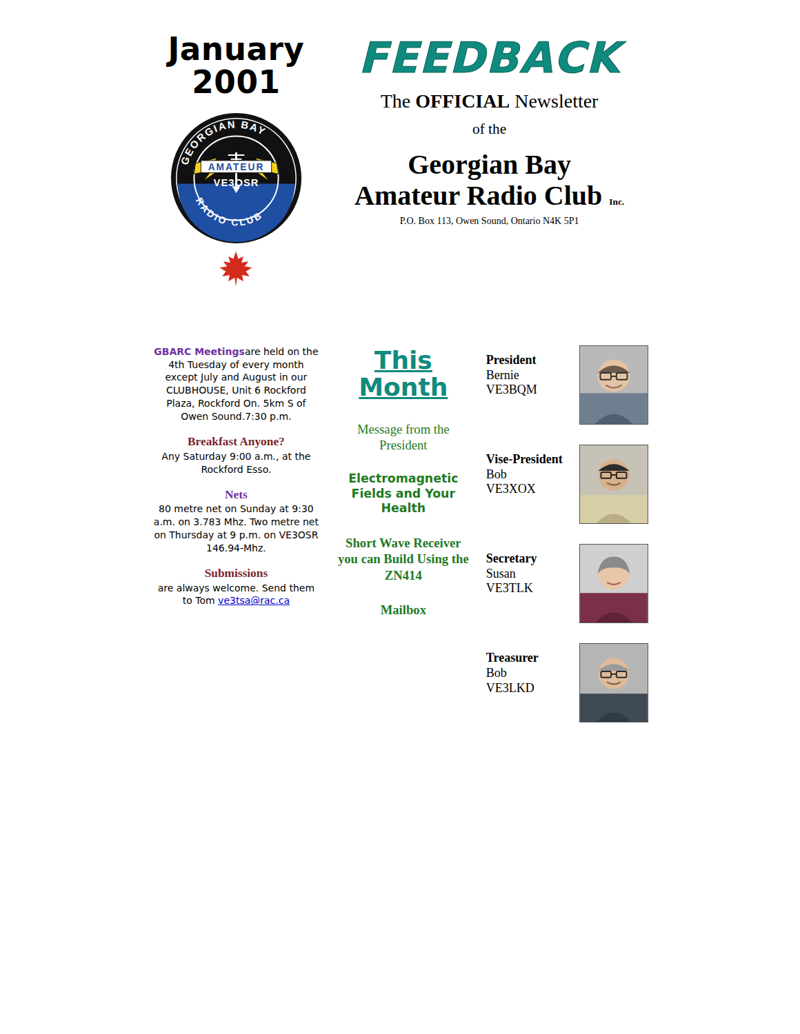January
2001
GEORGIAN BAY RADIO CLUB AMATEUR VE3OSR
FEEDBACK
The OFFICIAL Newsletter
of the
Georgian Bay
Amateur Radio Club Inc.
P.O. Box 113, Owen Sound, Ontario N4K 5P1
GBARC Meetingsare held on the 4th Tuesday of every month except July and August in our CLUBHOUSE, Unit 6 Rockford Plaza, Rockford On. 5km S of Owen Sound.7:30 p.m.
Breakfast Anyone?
Any Saturday 9:00 a.m., at the Rockford Esso.
Nets
80 metre net on Sunday at 9:30 a.m. on 3.783 Mhz. Two metre net on Thursday at 9 p.m. on VE3OSR 146.94-Mhz.
Submissions
are always welcome. Send them to Tom ve3tsa@rac.ca
This Month
Message from the President
Electromagnetic Fields and Your Health
Short Wave Receiver you can Build Using the ZN414
Mailbox
President Bernie VE3BQM
Vise-President Bob VE3XOX
Secretary Susan VE3TLK
Treasurer Bob VE3LKD